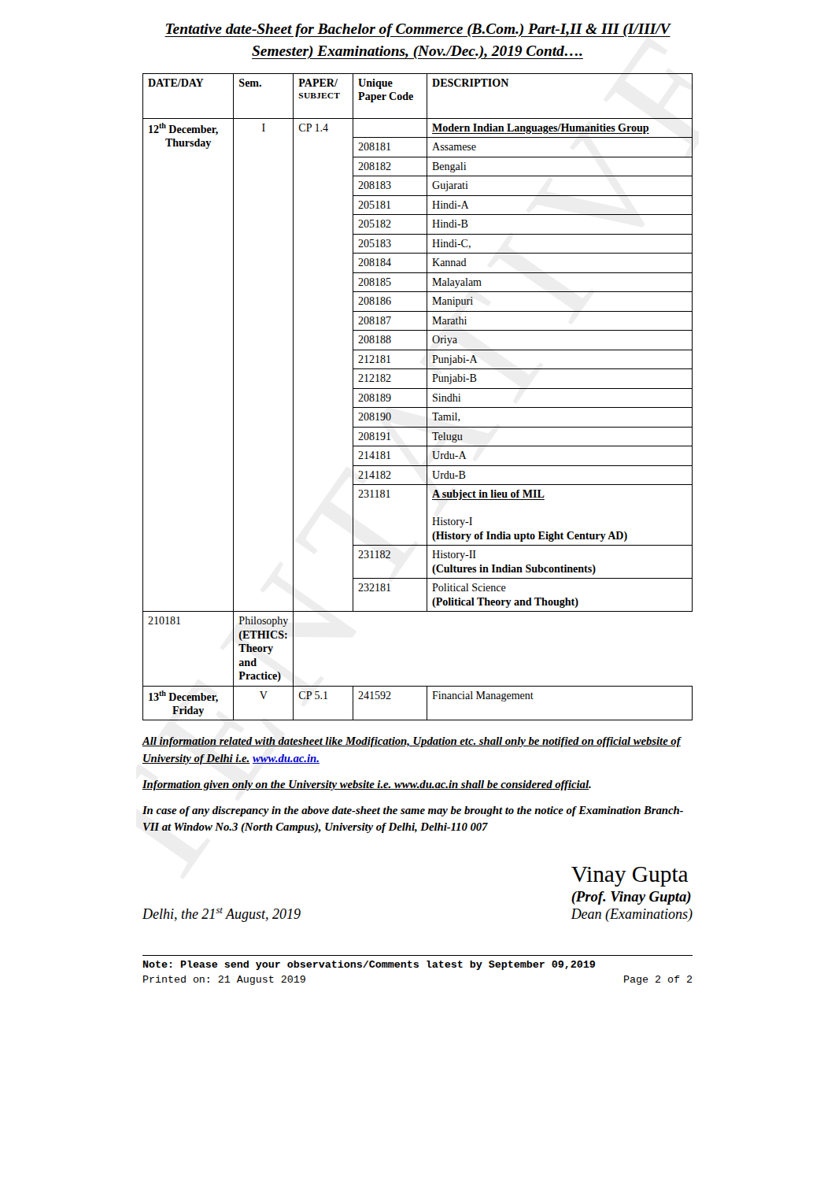TENTATIVE
Tentative date-Sheet for Bachelor of Commerce (B.Com.) Part-I,II & III (I/III/V Semester) Examinations, (Nov./Dec.), 2019 Contd….
| DATE/DAY | Sem. | PAPER/ SUBJECT | Unique Paper Code | DESCRIPTION |
| --- | --- | --- | --- | --- |
| 12 th December, Thursday | I | CP 1.4 | | Modern Indian Languages/Humanities Group |
| 208181 | Assamese |
| 208182 | Bengali |
| 208183 | Gujarati |
| 205181 | Hindi-A |
| 205182 | Hindi-B |
| 205183 | Hindi-C, |
| 208184 | Kannad |
| 208185 | Malayalam |
| 208186 | Manipuri |
| 208187 | Marathi |
| 208188 | Oriya |
| 212181 | Punjabi-A |
| 212182 | Punjabi-B |
| 208189 | Sindhi |
| 208190 | Tamil, |
| 208191 | Telugu |
| 214181 | Urdu-A |
| 214182 | Urdu-B |
| 231181 | A subject in lieu of MIL History-I (History of India upto Eight Century AD) |
| 231182 | History-II (Cultures in Indian Subcontinents) |
| 232181 | Political Science (Political Theory and Thought) |
| 210181 | Philosophy (ETHICS: Theory and Practice) |
| 13 th December, Friday | V | CP 5.1 | 241592 | Financial Management |
All information related with datesheet like Modification, Updation etc. shall only be notified on official website of University of Delhi i.e. www.du.ac.in.
Information given only on the University website i.e. www.du.ac.in shall be considered official.
In case of any discrepancy in the above date-sheet the same may be brought to the notice of Examination Branch-VII at Window No.3 (North Campus), University of Delhi, Delhi-110 007
Delhi, the 21st August, 2019
Vinay Gupta
(Prof. Vinay Gupta)
Dean (Examinations)
Note: Please send your observations/Comments latest by September 09,2019
Printed on: 21 August 2019 Page 2 of 2